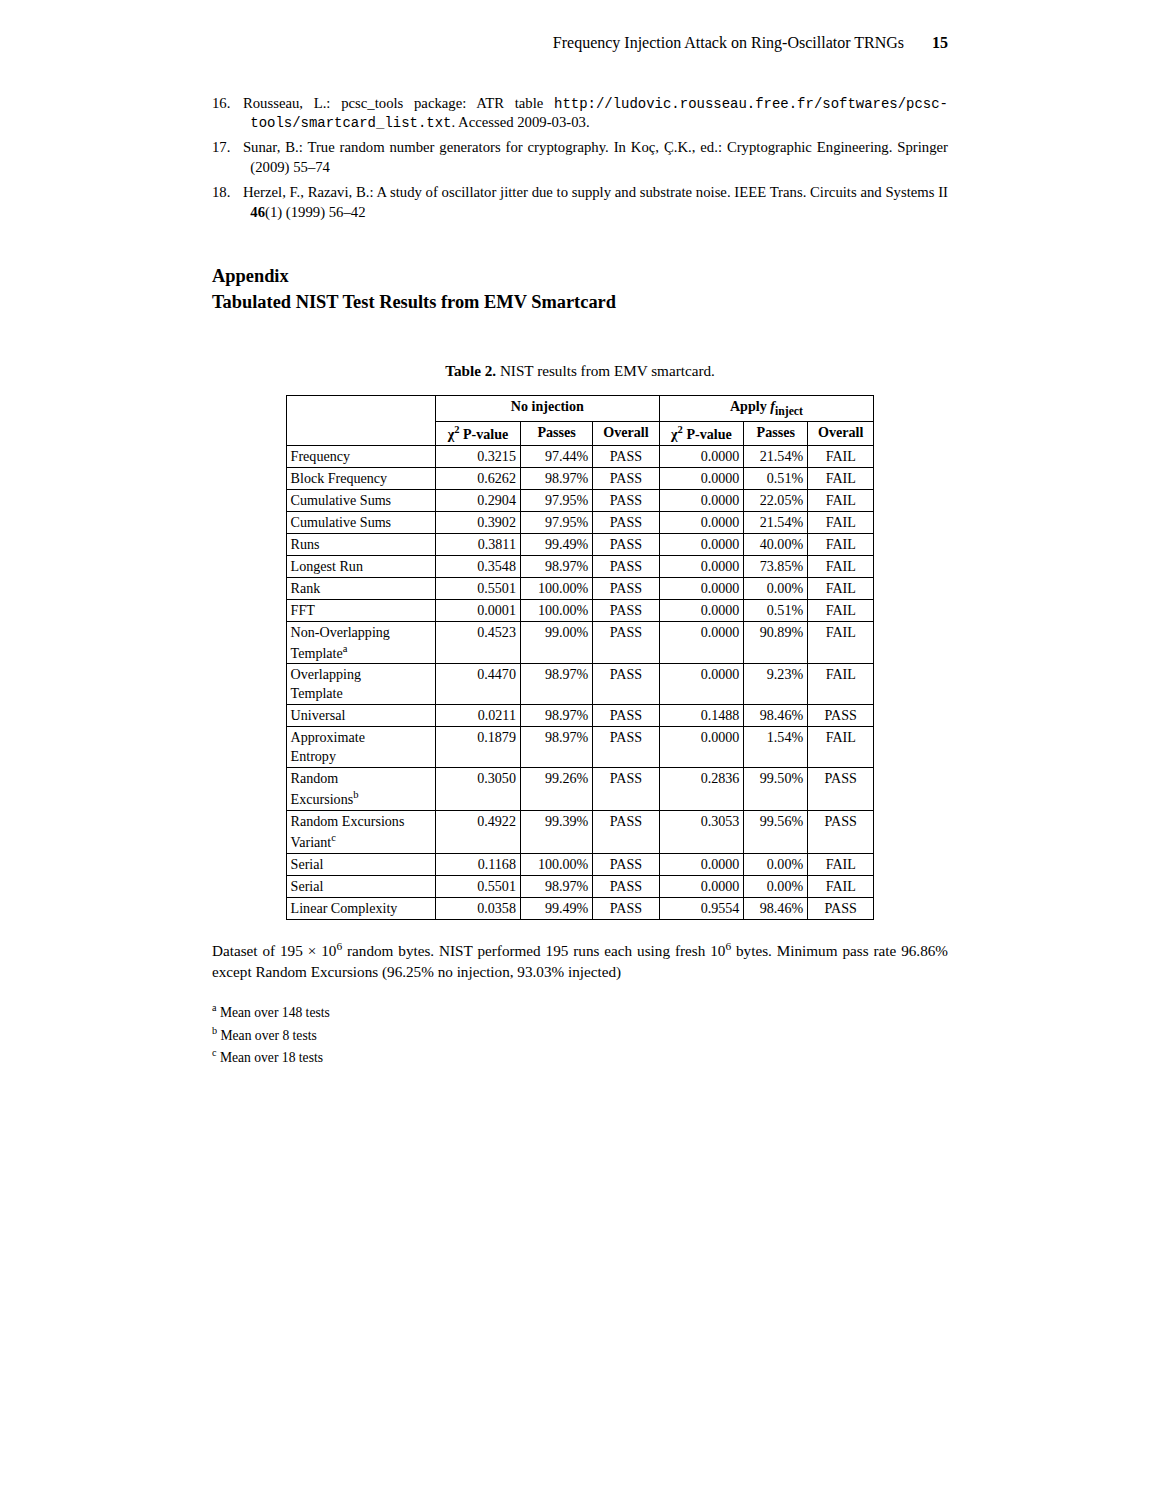Frequency Injection Attack on Ring-Oscillator TRNGs 15
16. Rousseau, L.: pcsc_tools package: ATR table http://ludovic.rousseau.free.fr/softwares/pcsc-tools/smartcard_list.txt. Accessed 2009-03-03.
17. Sunar, B.: True random number generators for cryptography. In Koç, Ç.K., ed.: Cryptographic Engineering. Springer (2009) 55–74
18. Herzel, F., Razavi, B.: A study of oscillator jitter due to supply and substrate noise. IEEE Trans. Circuits and Systems II 46(1) (1999) 56–42
Appendix
Tabulated NIST Test Results from EMV Smartcard
Table 2. NIST results from EMV smartcard.
| | No injection | Apply f inject |
| --- | --- | --- |
| χ 2 P-value | Passes | Overall | χ 2 P-value | Passes | Overall |
| Frequency | 0.3215 | 97.44% | PASS | 0.0000 | 21.54% | FAIL |
| Block Frequency | 0.6262 | 98.97% | PASS | 0.0000 | 0.51% | FAIL |
| Cumulative Sums | 0.2904 | 97.95% | PASS | 0.0000 | 22.05% | FAIL |
| Cumulative Sums | 0.3902 | 97.95% | PASS | 0.0000 | 21.54% | FAIL |
| Runs | 0.3811 | 99.49% | PASS | 0.0000 | 40.00% | FAIL |
| Longest Run | 0.3548 | 98.97% | PASS | 0.0000 | 73.85% | FAIL |
| Rank | 0.5501 | 100.00% | PASS | 0.0000 | 0.00% | FAIL |
| FFT | 0.0001 | 100.00% | PASS | 0.0000 | 0.51% | FAIL |
| Non-Overlapping Template a | 0.4523 | 99.00% | PASS | 0.0000 | 90.89% | FAIL |
| Overlapping Template | 0.4470 | 98.97% | PASS | 0.0000 | 9.23% | FAIL |
| Universal | 0.0211 | 98.97% | PASS | 0.1488 | 98.46% | PASS |
| Approximate Entropy | 0.1879 | 98.97% | PASS | 0.0000 | 1.54% | FAIL |
| Random Excursions b | 0.3050 | 99.26% | PASS | 0.2836 | 99.50% | PASS |
| Random Excursions Variant c | 0.4922 | 99.39% | PASS | 0.3053 | 99.56% | PASS |
| Serial | 0.1168 | 100.00% | PASS | 0.0000 | 0.00% | FAIL |
| Serial | 0.5501 | 98.97% | PASS | 0.0000 | 0.00% | FAIL |
| Linear Complexity | 0.0358 | 99.49% | PASS | 0.9554 | 98.46% | PASS |
Dataset of 195 × 106 random bytes. NIST performed 195 runs each using fresh 106 bytes. Minimum pass rate 96.86% except Random Excursions (96.25% no injection, 93.03% injected)
a Mean over 148 tests
b Mean over 8 tests
c Mean over 18 tests